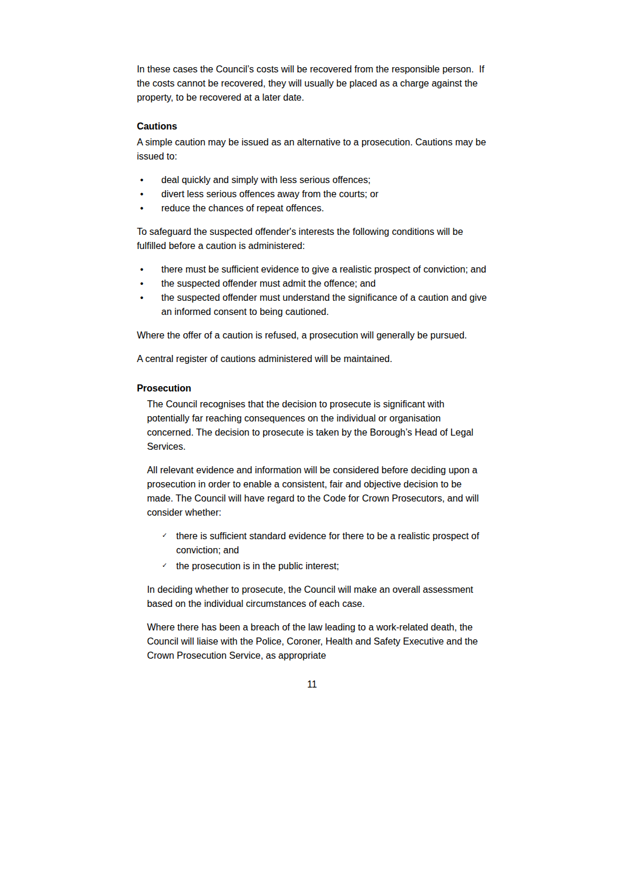In these cases the Council’s costs will be recovered from the responsible person. If the costs cannot be recovered, they will usually be placed as a charge against the property, to be recovered at a later date.
Cautions
A simple caution may be issued as an alternative to a prosecution. Cautions may be issued to:
deal quickly and simply with less serious offences;
divert less serious offences away from the courts; or
reduce the chances of repeat offences.
To safeguard the suspected offender's interests the following conditions will be fulfilled before a caution is administered:
there must be sufficient evidence to give a realistic prospect of conviction; and
the suspected offender must admit the offence; and
the suspected offender must understand the significance of a caution and give an informed consent to being cautioned.
Where the offer of a caution is refused, a prosecution will generally be pursued.
A central register of cautions administered will be maintained.
Prosecution
The Council recognises that the decision to prosecute is significant with potentially far reaching consequences on the individual or organisation concerned. The decision to prosecute is taken by the Borough’s Head of Legal Services.
All relevant evidence and information will be considered before deciding upon a prosecution in order to enable a consistent, fair and objective decision to be made. The Council will have regard to the Code for Crown Prosecutors, and will consider whether:
there is sufficient standard evidence for there to be a realistic prospect of conviction; and
the prosecution is in the public interest;
In deciding whether to prosecute, the Council will make an overall assessment based on the individual circumstances of each case.
Where there has been a breach of the law leading to a work-related death, the Council will liaise with the Police, Coroner, Health and Safety Executive and the Crown Prosecution Service, as appropriate
11